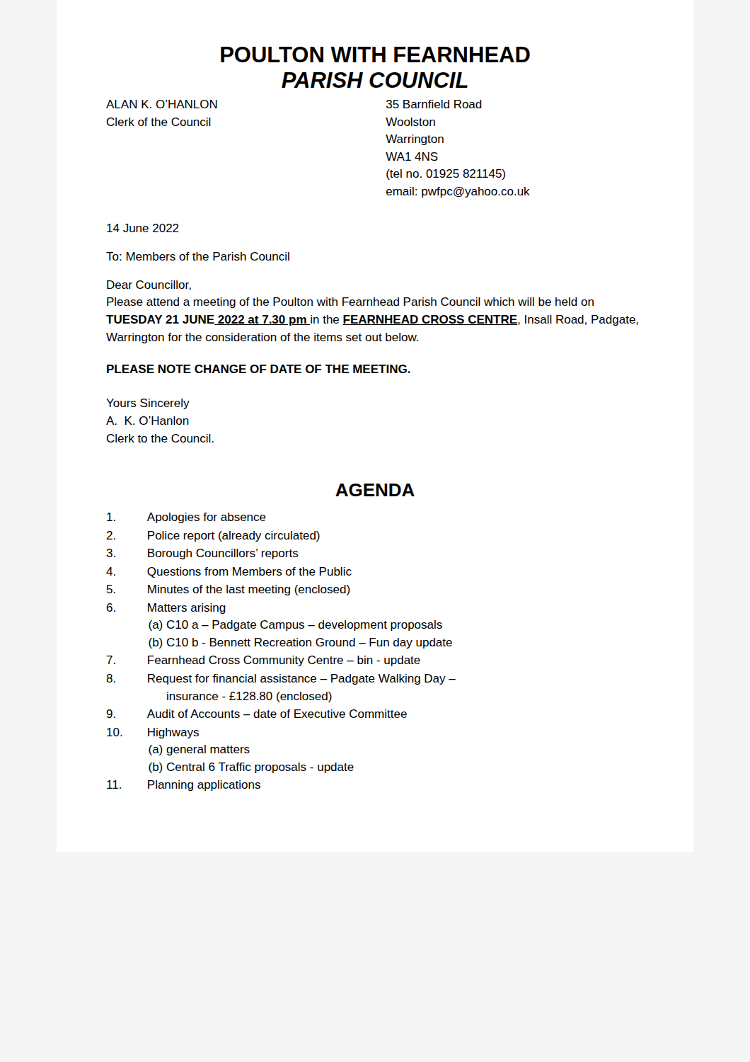POULTON WITH FEARNHEAD PARISH COUNCIL
| ALAN K. O’HANLON Clerk of the Council | 35 Barnfield Road Woolston Warrington WA1 4NS (tel no. 01925 821145) email: pwfpc@yahoo.co.uk |
14 June 2022
To: Members of the Parish Council
Dear Councillor,
Please attend a meeting of the Poulton with Fearnhead Parish Council which will be held on TUESDAY 21 JUNE 2022 at 7.30 pm in the FEARNHEAD CROSS CENTRE, Insall Road, Padgate, Warrington for the consideration of the items set out below.
PLEASE NOTE CHANGE OF DATE OF THE MEETING.
Yours Sincerely
A. K. O’Hanlon
Clerk to the Council.
AGENDA
1. Apologies for absence
2. Police report (already circulated)
3. Borough Councillors’ reports
4. Questions from Members of the Public
5. Minutes of the last meeting (enclosed)
6. Matters arising
(a) C10 a – Padgate Campus – development proposals
(b) C10 b - Bennett Recreation Ground – Fun day update
7. Fearnhead Cross Community Centre – bin - update
8. Request for financial assistance – Padgate Walking Day – insurance - £128.80 (enclosed)
9. Audit of Accounts – date of Executive Committee
10. Highways
(a) general matters
(b) Central 6 Traffic proposals - update
11. Planning applications